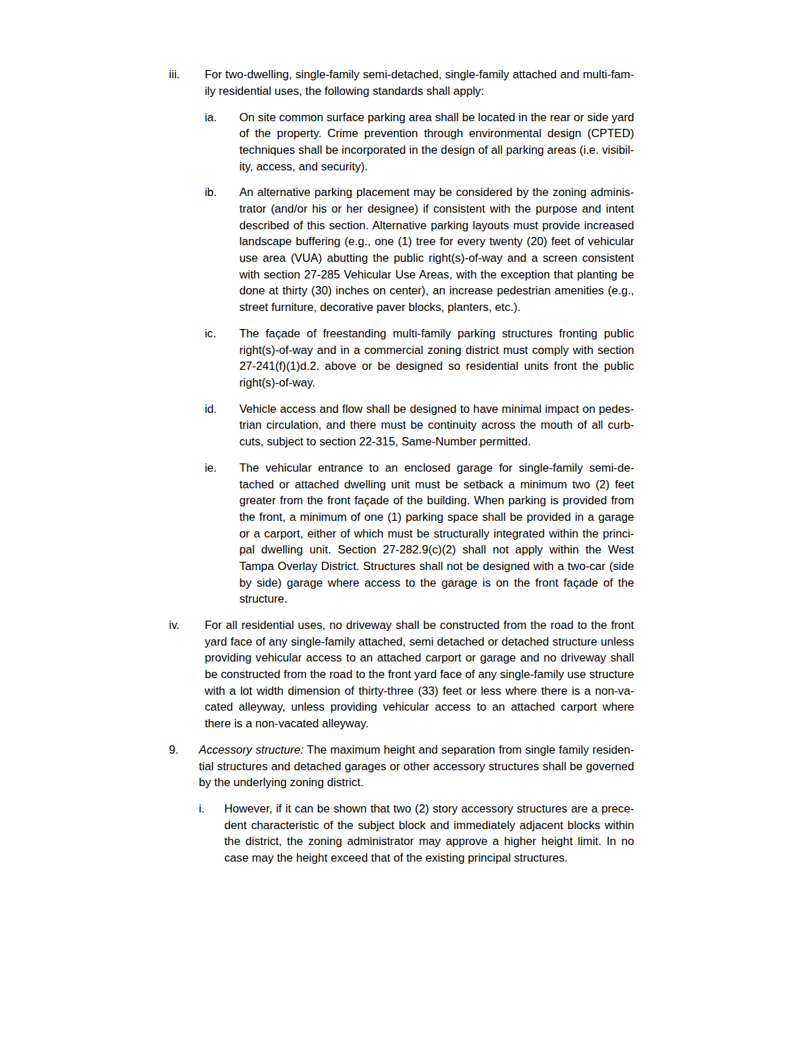iii.
For two-dwelling, single-family semi-detached, single-family attached and multi-family residential uses, the following standards shall apply:
ia.
On site common surface parking area shall be located in the rear or side yard of the property. Crime prevention through environmental design (CPTED) techniques shall be incorporated in the design of all parking areas (i.e. visibility, access, and security).
ib.
An alternative parking placement may be considered by the zoning administrator (and/or his or her designee) if consistent with the purpose and intent described of this section. Alternative parking layouts must provide increased landscape buffering (e.g., one (1) tree for every twenty (20) feet of vehicular use area (VUA) abutting the public right(s)-of-way and a screen consistent with section 27-285 Vehicular Use Areas, with the exception that planting be done at thirty (30) inches on center), an increase pedestrian amenities (e.g., street furniture, decorative paver blocks, planters, etc.).
ic.
The façade of freestanding multi-family parking structures fronting public right(s)-of-way and in a commercial zoning district must comply with section 27-241(f)(1)d.2. above or be designed so residential units front the public right(s)-of-way.
id.
Vehicle access and flow shall be designed to have minimal impact on pedestrian circulation, and there must be continuity across the mouth of all curbcuts, subject to section 22-315, Same-Number permitted.
ie.
The vehicular entrance to an enclosed garage for single-family semi-detached or attached dwelling unit must be setback a minimum two (2) feet greater from the front façade of the building. When parking is provided from the front, a minimum of one (1) parking space shall be provided in a garage or a carport, either of which must be structurally integrated within the principal dwelling unit. Section 27-282.9(c)(2) shall not apply within the West Tampa Overlay District. Structures shall not be designed with a two-car (side by side) garage where access to the garage is on the front façade of the structure.
iv.
For all residential uses, no driveway shall be constructed from the road to the front yard face of any single-family attached, semi detached or detached structure unless providing vehicular access to an attached carport or garage and no driveway shall be constructed from the road to the front yard face of any single-family use structure with a lot width dimension of thirty-three (33) feet or less where there is a non-vacated alleyway, unless providing vehicular access to an attached carport where there is a non-vacated alleyway.
9.
Accessory structure: The maximum height and separation from single family residential structures and detached garages or other accessory structures shall be governed by the underlying zoning district.
i.
However, if it can be shown that two (2) story accessory structures are a precedent characteristic of the subject block and immediately adjacent blocks within the district, the zoning administrator may approve a higher height limit. In no case may the height exceed that of the existing principal structures.